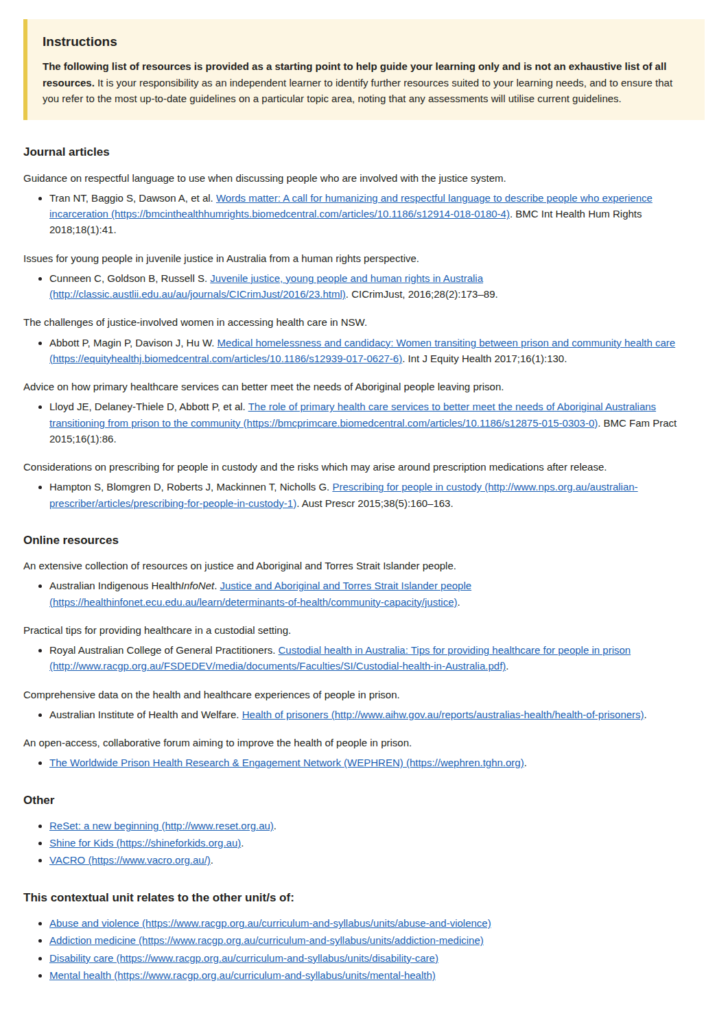Instructions
The following list of resources is provided as a starting point to help guide your learning only and is not an exhaustive list of all resources. It is your responsibility as an independent learner to identify further resources suited to your learning needs, and to ensure that you refer to the most up-to-date guidelines on a particular topic area, noting that any assessments will utilise current guidelines.
Journal articles
Guidance on respectful language to use when discussing people who are involved with the justice system.
Tran NT, Baggio S, Dawson A, et al. Words matter: A call for humanizing and respectful language to describe people who experience incarceration (https://bmcinthealthhumrights.biomedcentral.com/articles/10.1186/s12914-018-0180-4). BMC Int Health Hum Rights 2018;18(1):41.
Issues for young people in juvenile justice in Australia from a human rights perspective.
Cunneen C, Goldson B, Russell S. Juvenile justice, young people and human rights in Australia (http://classic.austlii.edu.au/au/journals/CICrimJust/2016/23.html). CICrimJust, 2016;28(2):173–89.
The challenges of justice-involved women in accessing health care in NSW.
Abbott P, Magin P, Davison J, Hu W. Medical homelessness and candidacy: Women transiting between prison and community health care (https://equityhealthj.biomedcentral.com/articles/10.1186/s12939-017-0627-6). Int J Equity Health 2017;16(1):130.
Advice on how primary healthcare services can better meet the needs of Aboriginal people leaving prison.
Lloyd JE, Delaney-Thiele D, Abbott P, et al. The role of primary health care services to better meet the needs of Aboriginal Australians transitioning from prison to the community (https://bmcprimcare.biomedcentral.com/articles/10.1186/s12875-015-0303-0). BMC Fam Pract 2015;16(1):86.
Considerations on prescribing for people in custody and the risks which may arise around prescription medications after release.
Hampton S, Blomgren D, Roberts J, Mackinnen T, Nicholls G. Prescribing for people in custody (http://www.nps.org.au/australian-prescriber/articles/prescribing-for-people-in-custody-1). Aust Prescr 2015;38(5):160–163.
Online resources
An extensive collection of resources on justice and Aboriginal and Torres Strait Islander people.
Australian Indigenous HealthInfoNet. Justice and Aboriginal and Torres Strait Islander people (https://healthinfonet.ecu.edu.au/learn/determinants-of-health/community-capacity/justice).
Practical tips for providing healthcare in a custodial setting.
Royal Australian College of General Practitioners. Custodial health in Australia: Tips for providing healthcare for people in prison (http://www.racgp.org.au/FSDEDEV/media/documents/Faculties/SI/Custodial-health-in-Australia.pdf).
Comprehensive data on the health and healthcare experiences of people in prison.
Australian Institute of Health and Welfare. Health of prisoners (http://www.aihw.gov.au/reports/australias-health/health-of-prisoners).
An open-access, collaborative forum aiming to improve the health of people in prison.
The Worldwide Prison Health Research & Engagement Network (WEPHREN) (https://wephren.tghn.org).
Other
ReSet: a new beginning (http://www.reset.org.au).
Shine for Kids (https://shineforkids.org.au).
VACRO (https://www.vacro.org.au/).
This contextual unit relates to the other unit/s of:
Abuse and violence (https://www.racgp.org.au/curriculum-and-syllabus/units/abuse-and-violence)
Addiction medicine (https://www.racgp.org.au/curriculum-and-syllabus/units/addiction-medicine)
Disability care (https://www.racgp.org.au/curriculum-and-syllabus/units/disability-care)
Mental health (https://www.racgp.org.au/curriculum-and-syllabus/units/mental-health)